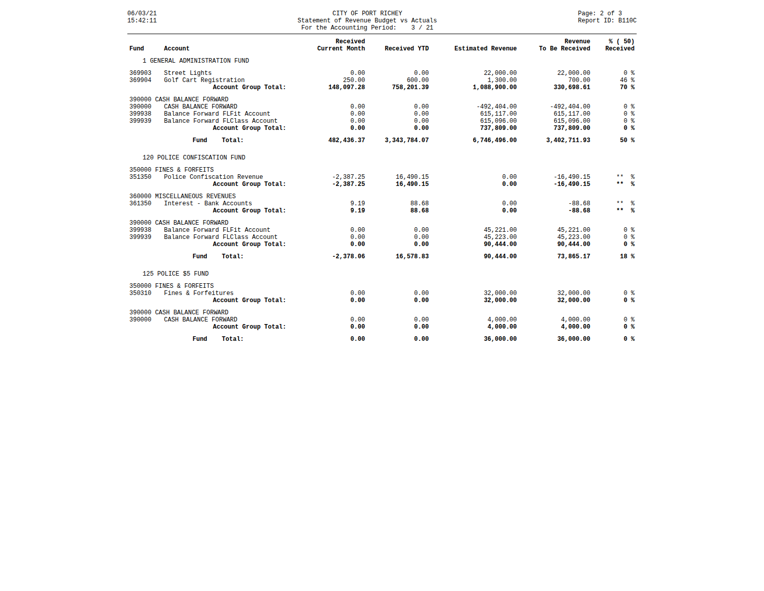06/03/21 15:42:11
CITY OF PORT RICHEY
Statement of Revenue Budget vs Actuals
For the Accounting Period: 3 / 21
Page: 2 of 3 Report ID: B110C
| | | Received | | | Revenue | % ( 50) |
| --- | --- | --- | --- | --- | --- | --- |
| Fund | Account | Current Month | Received YTD | Estimated Revenue | To Be Received | Received |
| 1 GENERAL ADMINISTRATION FUND |
| 369903 | Street Lights | 0.00 | 0.00 | 22,000.00 | 22,000.00 | 0 % |
| 369904 | Golf Cart Registration | 250.00 | 600.00 | 1,300.00 | 700.00 | 46 % |
| | Account Group Total: | 148,097.28 | 758,201.39 | 1,088,900.00 | 330,698.61 | 70 % |
| 390000 CASH BALANCE FORWARD |
| 390000 | CASH BALANCE FORWARD | 0.00 | 0.00 | -492,404.00 | -492,404.00 | 0 % |
| 399938 | Balance Forward FLFit Account | 0.00 | 0.00 | 615,117.00 | 615,117.00 | 0 % |
| 399939 | Balance Forward FLClass Account | 0.00 | 0.00 | 615,096.00 | 615,096.00 | 0 % |
| | Account Group Total: | 0.00 | 0.00 | 737,809.00 | 737,809.00 | 0 % |
| | Fund Total: | 482,436.37 | 3,343,784.07 | 6,746,496.00 | 3,402,711.93 | 50 % |
| 120 POLICE CONFISCATION FUND |
| 350000 FINES & FORFEITS |
| 351350 | Police Confiscation Revenue | -2,387.25 | 16,490.15 | 0.00 | -16,490.15 | ** % |
| | Account Group Total: | -2,387.25 | 16,490.15 | 0.00 | -16,490.15 | ** % |
| 360000 MISCELLANEOUS REVENUES |
| 361350 | Interest - Bank Accounts | 9.19 | 88.68 | 0.00 | -88.68 | ** % |
| | Account Group Total: | 9.19 | 88.68 | 0.00 | -88.68 | ** % |
| 390000 CASH BALANCE FORWARD |
| 399938 | Balance Forward FLFit Account | 0.00 | 0.00 | 45,221.00 | 45,221.00 | 0 % |
| 399939 | Balance Forward FLClass Account | 0.00 | 0.00 | 45,223.00 | 45,223.00 | 0 % |
| | Account Group Total: | 0.00 | 0.00 | 90,444.00 | 90,444.00 | 0 % |
| | Fund Total: | -2,378.06 | 16,578.83 | 90,444.00 | 73,865.17 | 18 % |
| 125 POLICE $5 FUND |
| 350000 FINES & FORFEITS |
| 350310 | Fines & Forfeitures | 0.00 | 0.00 | 32,000.00 | 32,000.00 | 0 % |
| | Account Group Total: | 0.00 | 0.00 | 32,000.00 | 32,000.00 | 0 % |
| 390000 CASH BALANCE FORWARD |
| 390000 | CASH BALANCE FORWARD | 0.00 | 0.00 | 4,000.00 | 4,000.00 | 0 % |
| | Account Group Total: | 0.00 | 0.00 | 4,000.00 | 4,000.00 | 0 % |
| | Fund Total: | 0.00 | 0.00 | 36,000.00 | 36,000.00 | 0 % |